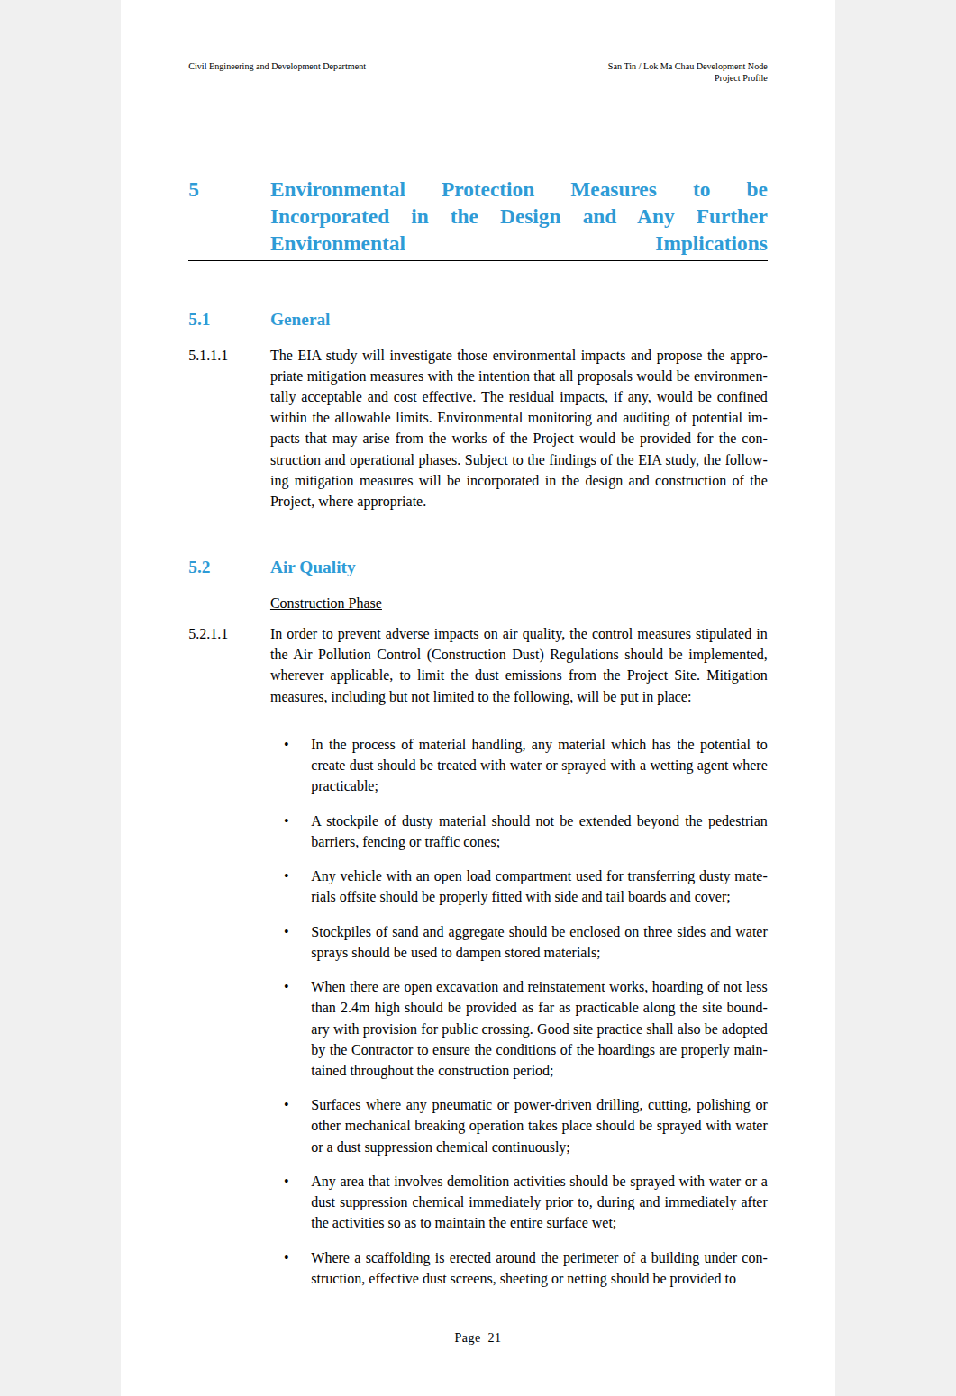Civil Engineering and Development Department
San Tin / Lok Ma Chau Development Node
Project Profile
5 Environmental Protection Measures to be Incorporated in the Design and Any Further Environmental Implications
5.1 General
5.1.1.1
The EIA study will investigate those environmental impacts and propose the appropriate mitigation measures with the intention that all proposals would be environmentally acceptable and cost effective. The residual impacts, if any, would be confined within the allowable limits. Environmental monitoring and auditing of potential impacts that may arise from the works of the Project would be provided for the construction and operational phases. Subject to the findings of the EIA study, the following mitigation measures will be incorporated in the design and construction of the Project, where appropriate.
5.2 Air Quality
Construction Phase
5.2.1.1
In order to prevent adverse impacts on air quality, the control measures stipulated in the Air Pollution Control (Construction Dust) Regulations should be implemented, wherever applicable, to limit the dust emissions from the Project Site. Mitigation measures, including but not limited to the following, will be put in place:
• In the process of material handling, any material which has the potential to create dust should be treated with water or sprayed with a wetting agent where practicable;
• A stockpile of dusty material should not be extended beyond the pedestrian barriers, fencing or traffic cones;
• Any vehicle with an open load compartment used for transferring dusty materials offsite should be properly fitted with side and tail boards and cover;
• Stockpiles of sand and aggregate should be enclosed on three sides and water sprays should be used to dampen stored materials;
• When there are open excavation and reinstatement works, hoarding of not less than 2.4m high should be provided as far as practicable along the site boundary with provision for public crossing. Good site practice shall also be adopted by the Contractor to ensure the conditions of the hoardings are properly maintained throughout the construction period;
• Surfaces where any pneumatic or power-driven drilling, cutting, polishing or other mechanical breaking operation takes place should be sprayed with water or a dust suppression chemical continuously;
• Any area that involves demolition activities should be sprayed with water or a dust suppression chemical immediately prior to, during and immediately after the activities so as to maintain the entire surface wet;
• Where a scaffolding is erected around the perimeter of a building under construction, effective dust screens, sheeting or netting should be provided to
Page 21